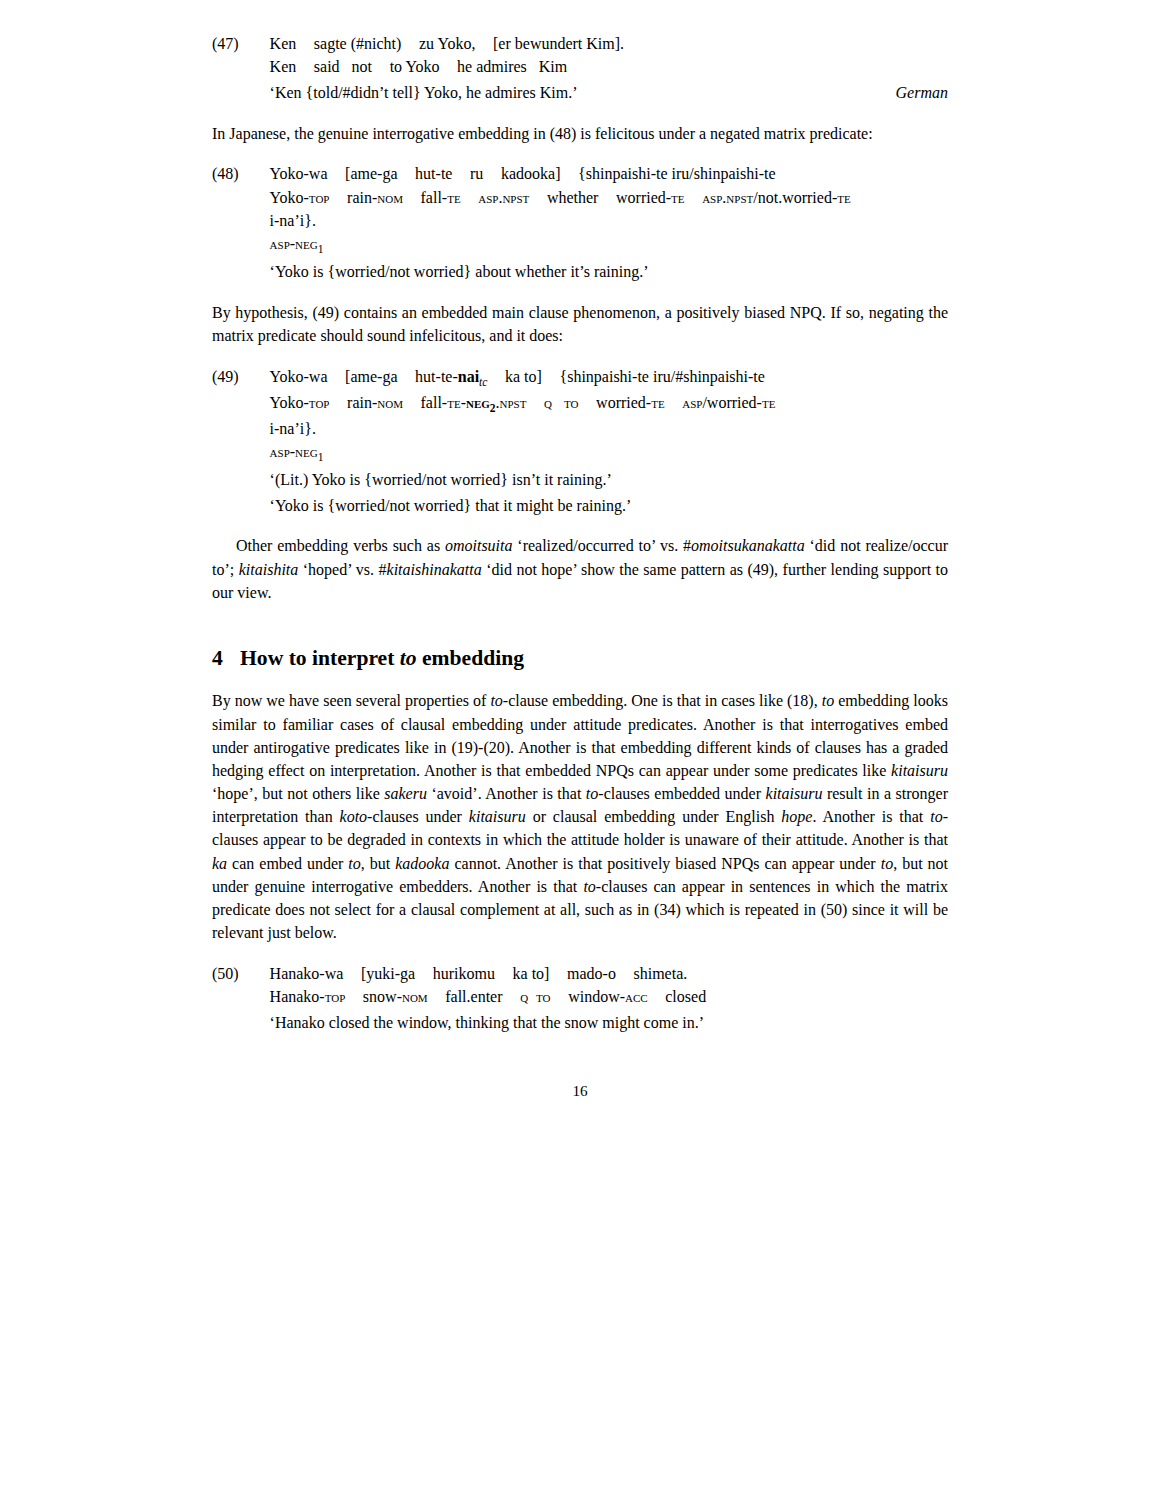(47)
Ken sagte (#nicht) zu Yoko,[er bewundert Kim].
Ken said not to Yoko he admires Kim
‘Ken {told/#didn’t tell} Yoko, he admires Kim.’German
In Japanese, the genuine interrogative embedding in (48) is felicitous under a negated matrix predicate:
(48)
Yoko-wa[ame-ga hut-te ru kadooka]{shinpaishi-te iru/shinpaishi-te
Yoko-top rain-nom fall-te asp.npst whether worried-te asp.npst/not.worried-te
i-na’i}.
asp-neg1
‘Yoko is {worried/not worried} about whether it’s raining.’
By hypothesis, (49) contains an embedded main clause phenomenon, a positively biased NPQ. If so, negating the matrix predicate should sound infelicitous, and it does:
(49)
Yoko-wa[ame-ga hut-te-naitc ka to]{shinpaishi-te iru/#shinpaishi-te
Yoko-top rain-nom fall-te-neg2.npst q to worried-te asp/worried-te
i-na’i}.
asp-neg1
‘(Lit.) Yoko is {worried/not worried} isn’t it raining.’
‘Yoko is {worried/not worried} that it might be raining.’
Other embedding verbs such as omoitsuita ‘realized/occurred to’ vs. #omoitsukanakatta ‘did not realize/occur to’; kitaishita ‘hoped’ vs. #kitaishinakatta ‘did not hope’ show the same pattern as (49), further lending support to our view.
4 How to interpret to embedding
By now we have seen several properties of to-clause embedding. One is that in cases like (18), to embedding looks similar to familiar cases of clausal embedding under attitude predicates. Another is that interrogatives embed under antirogative predicates like in (19)-(20). Another is that embedding different kinds of clauses has a graded hedging effect on interpretation. Another is that embedded NPQs can appear under some predicates like kitaisuru ‘hope’, but not others like sakeru ‘avoid’. Another is that to-clauses embedded under kitaisuru result in a stronger interpretation than koto-clauses under kitaisuru or clausal embedding under English hope. Another is that to-clauses appear to be degraded in contexts in which the attitude holder is unaware of their attitude. Another is that ka can embed under to, but kadooka cannot. Another is that positively biased NPQs can appear under to, but not under genuine interrogative embedders. Another is that to-clauses can appear in sentences in which the matrix predicate does not select for a clausal complement at all, such as in (34) which is repeated in (50) since it will be relevant just below.
(50)
Hanako-wa[yuki-ga hurikomu ka to] mado-o shimeta.
Hanako-top snow-nom fall.enter q to window-acc closed
‘Hanako closed the window, thinking that the snow might come in.’
16